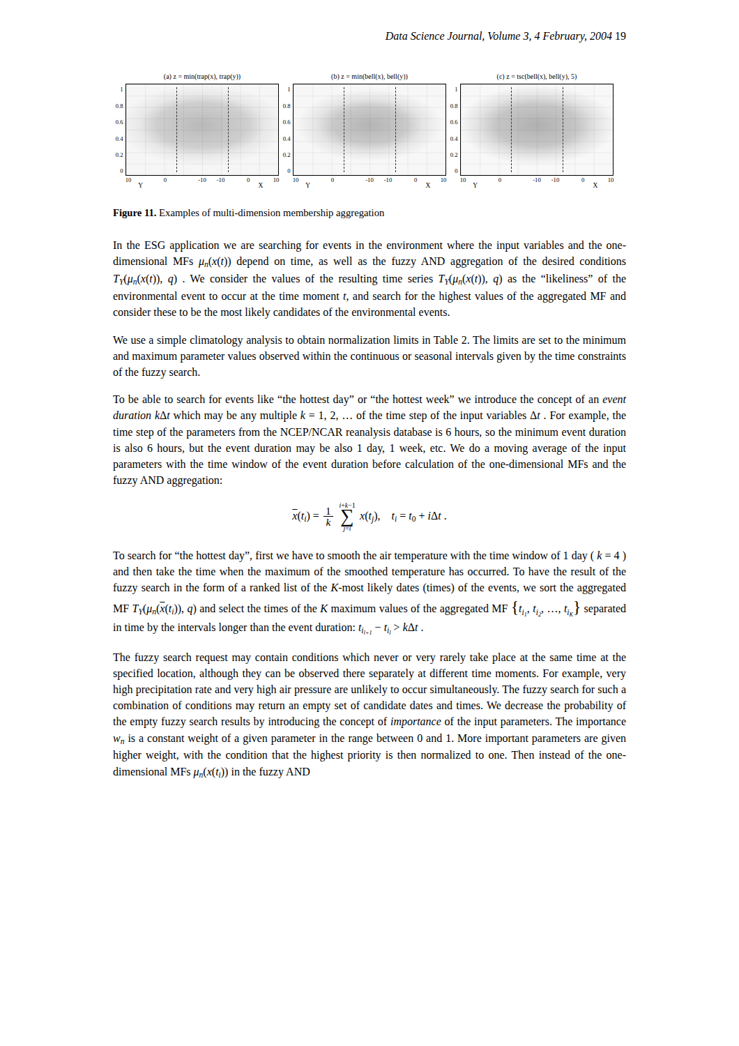Data Science Journal, Volume 3, 4 February, 2004 19
(a) z = min(trap(x), trap(y))
1 0.8 0.6 0.4 0.2 0
10 0 -10 -10 0 10
Y X
(b) z = min(bell(x), bell(y))
1 0.8 0.6 0.4 0.2 0
10 0 -10 -10 0 10
Y X
(c) z = tsc(bell(x), bell(y), 5)
1 0.8 0.6 0.4 0.2 0
10 0 -10 -10 0 10
Y X
Figure 11. Examples of multi-dimension membership aggregation
In the ESG application we are searching for events in the environment where the input variables and the one-dimensional MFs μn(x(t)) depend on time, as well as the fuzzy AND aggregation of the desired conditions TY(μn(x(t)), q) . We consider the values of the resulting time series TY(μn(x(t)), q) as the “likeliness” of the environmental event to occur at the time moment t, and search for the highest values of the aggregated MF and consider these to be the most likely candidates of the environmental events.
We use a simple climatology analysis to obtain normalization limits in Table 2. The limits are set to the minimum and maximum parameter values observed within the continuous or seasonal intervals given by the time constraints of the fuzzy search.
To be able to search for events like “the hottest day” or “the hottest week” we introduce the concept of an event duration k Δt which may be any multiple k = 1, 2, … of the time step of the input variables Δt . For example, the time step of the parameters from the NCEP/NCAR reanalysis database is 6 hours, so the minimum event duration is also 6 hours, but the event duration may be also 1 day, 1 week, etc. We do a moving average of the input parameters with the time window of the event duration before calculation of the one-dimensional MFs and the fuzzy AND aggregation:
x(ti) = 1 k i+k−1∑j=i x(tj), ti = t0 + i Δt .
To search for “the hottest day”, first we have to smooth the air temperature with the time window of 1 day ( k = 4 ) and then take the time when the maximum of the smoothed temperature has occurred. To have the result of the fuzzy search in the form of a ranked list of the K-most likely dates (times) of the events, we sort the aggregated MF TY(μn(x(ti)), q) and select the times of the K maximum values of the aggregated MF {ti1, ti2, …, tiK} separated in time by the intervals longer than the event duration: til+1 − til > k Δt .
The fuzzy search request may contain conditions which never or very rarely take place at the same time at the specified location, although they can be observed there separately at different time moments. For example, very high precipitation rate and very high air pressure are unlikely to occur simultaneously. The fuzzy search for such a combination of conditions may return an empty set of candidate dates and times. We decrease the probability of the empty fuzzy search results by introducing the concept of importance of the input parameters. The importance wn is a constant weight of a given parameter in the range between 0 and 1. More important parameters are given higher weight, with the condition that the highest priority is then normalized to one. Then instead of the one-dimensional MFs μn(x(ti)) in the fuzzy AND